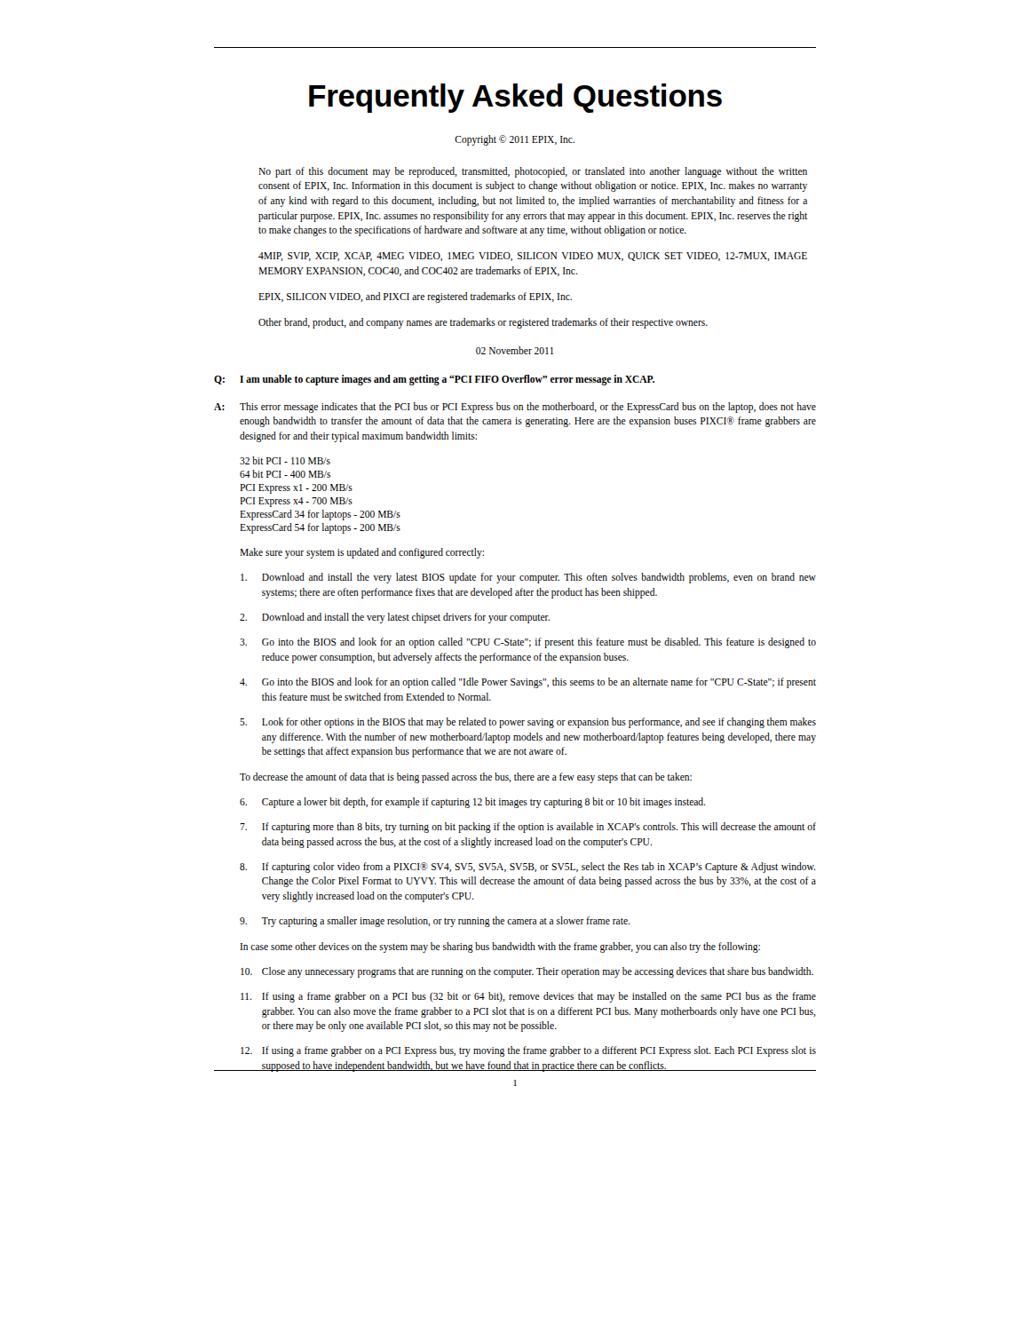Frequently Asked Questions
Copyright © 2011 EPIX, Inc.
No part of this document may be reproduced, transmitted, photocopied, or translated into another language without the written consent of EPIX, Inc. Information in this document is subject to change without obligation or notice. EPIX, Inc. makes no warranty of any kind with regard to this document, including, but not limited to, the implied warranties of merchantability and fitness for a particular purpose. EPIX, Inc. assumes no responsibility for any errors that may appear in this document. EPIX, Inc. reserves the right to make changes to the specifications of hardware and software at any time, without obligation or notice.
4MIP, SVIP, XCIP, XCAP, 4MEG VIDEO, 1MEG VIDEO, SILICON VIDEO MUX, QUICK SET VIDEO, 12-7MUX, IMAGE MEMORY EXPANSION, COC40, and COC402 are trademarks of EPIX, Inc.
EPIX, SILICON VIDEO, and PIXCI are registered trademarks of EPIX, Inc.
Other brand, product, and company names are trademarks or registered trademarks of their respective owners.
02 November 2011
| Q: | I am unable to capture images and am getting a “PCI FIFO Overflow” error message in XCAP. |
| A: | This error message indicates that the PCI bus or PCI Express bus on the motherboard, or the ExpressCard bus on the laptop, does not have enough bandwidth to transfer the amount of data that the camera is generating. Here are the expansion buses PIXCI® frame grabbers are designed for and their typical maximum bandwidth limits: |
32 bit PCI - 110 MB/s
64 bit PCI - 400 MB/s
PCI Express x1 - 200 MB/s
PCI Express x4 - 700 MB/s
ExpressCard 34 for laptops - 200 MB/s
ExpressCard 54 for laptops - 200 MB/s
Make sure your system is updated and configured correctly:
1. Download and install the very latest BIOS update for your computer. This often solves bandwidth problems, even on brand new systems; there are often performance fixes that are developed after the product has been shipped.
2. Download and install the very latest chipset drivers for your computer.
3. Go into the BIOS and look for an option called "CPU C-State"; if present this feature must be disabled. This feature is designed to reduce power consumption, but adversely affects the performance of the expansion buses.
4. Go into the BIOS and look for an option called "Idle Power Savings", this seems to be an alternate name for "CPU C-State"; if present this feature must be switched from Extended to Normal.
5. Look for other options in the BIOS that may be related to power saving or expansion bus performance, and see if changing them makes any difference. With the number of new motherboard/laptop models and new motherboard/laptop features being developed, there may be settings that affect expansion bus performance that we are not aware of.
To decrease the amount of data that is being passed across the bus, there are a few easy steps that can be taken:
6. Capture a lower bit depth, for example if capturing 12 bit images try capturing 8 bit or 10 bit images instead.
7. If capturing more than 8 bits, try turning on bit packing if the option is available in XCAP's controls. This will decrease the amount of data being passed across the bus, at the cost of a slightly increased load on the computer's CPU.
8. If capturing color video from a PIXCI® SV4, SV5, SV5A, SV5B, or SV5L, select the Res tab in XCAP’s Capture & Adjust window. Change the Color Pixel Format to UYVY. This will decrease the amount of data being passed across the bus by 33%, at the cost of a very slightly increased load on the computer's CPU.
9. Try capturing a smaller image resolution, or try running the camera at a slower frame rate.
In case some other devices on the system may be sharing bus bandwidth with the frame grabber, you can also try the following:
10. Close any unnecessary programs that are running on the computer. Their operation may be accessing devices that share bus bandwidth.
11. If using a frame grabber on a PCI bus (32 bit or 64 bit), remove devices that may be installed on the same PCI bus as the frame grabber. You can also move the frame grabber to a PCI slot that is on a different PCI bus. Many motherboards only have one PCI bus, or there may be only one available PCI slot, so this may not be possible.
12. If using a frame grabber on a PCI Express bus, try moving the frame grabber to a different PCI Express slot. Each PCI Express slot is supposed to have independent bandwidth, but we have found that in practice there can be conflicts.
1